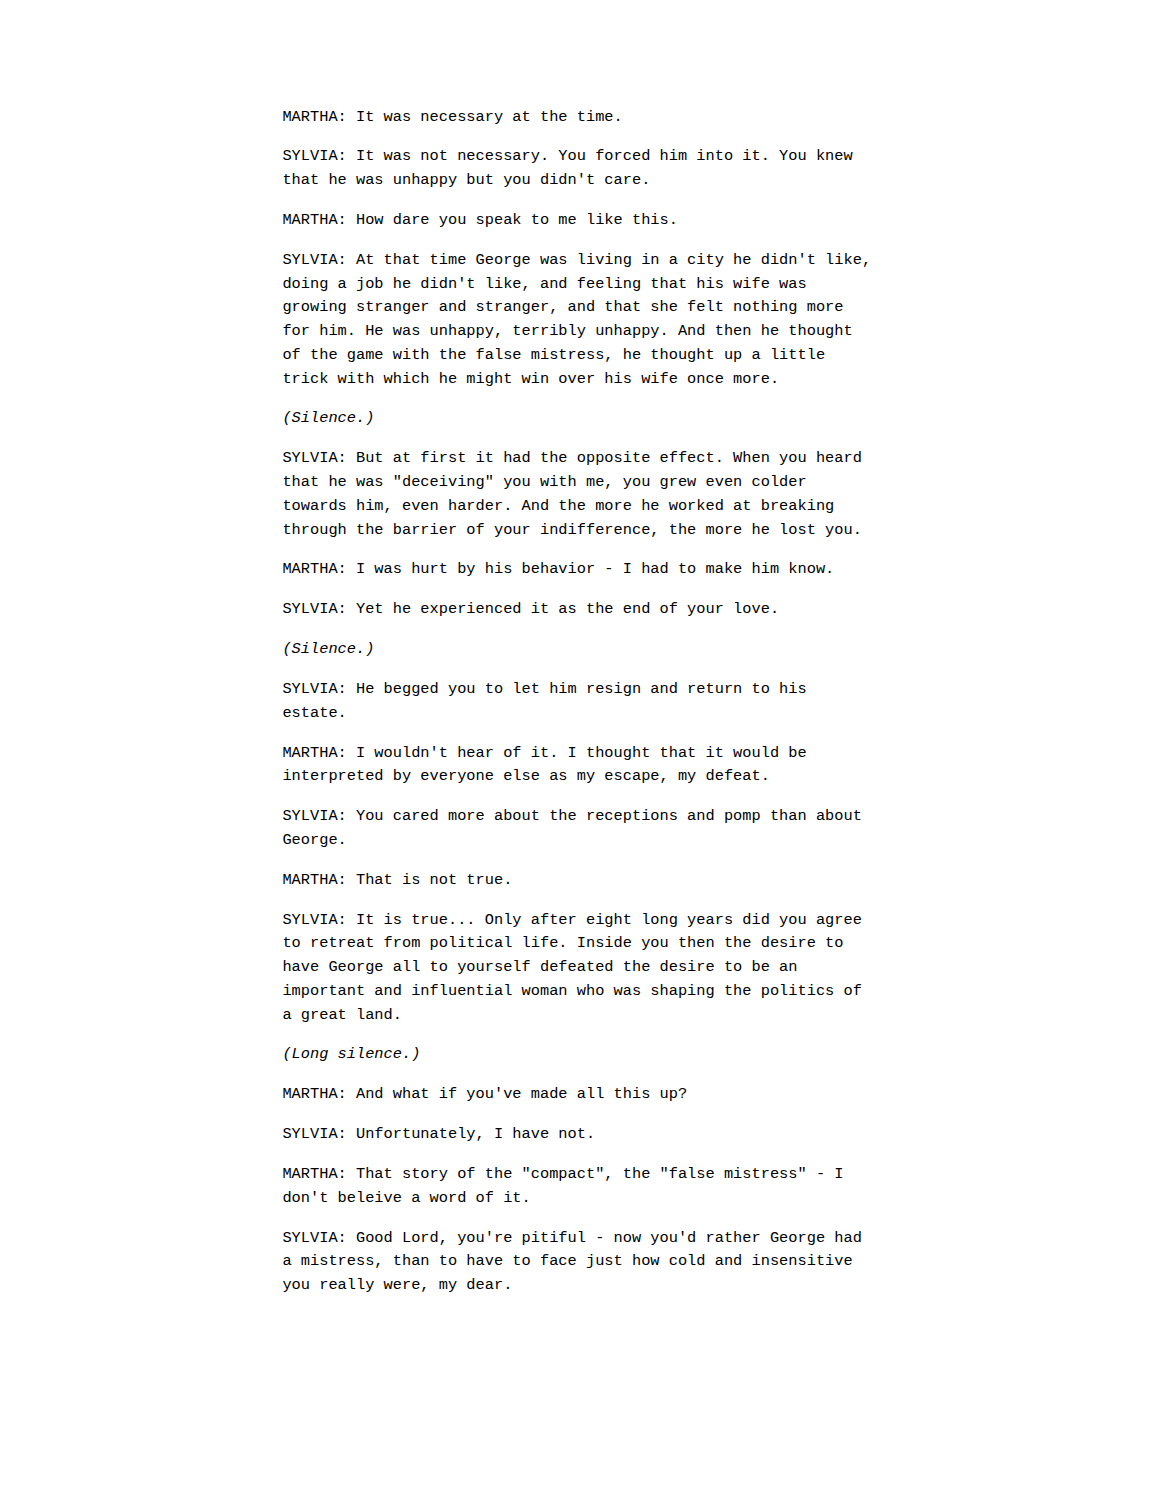MARTHA: It was necessary at the time.
SYLVIA: It was not necessary. You forced him into it. You knew that he was unhappy but you didn't care.
MARTHA: How dare you speak to me like this.
SYLVIA: At that time George was living in a city he didn't like, doing a job he didn't like, and feeling that his wife was growing stranger and stranger, and that she felt nothing more for him. He was unhappy, terribly unhappy. And then he thought of the game with the false mistress, he thought up a little trick with which he might win over his wife once more.
(Silence.)
SYLVIA: But at first it had the opposite effect. When you heard that he was "deceiving" you with me, you grew even colder towards him, even harder. And the more he worked at breaking through the barrier of your indifference, the more he lost you.
MARTHA: I was hurt by his behavior - I had to make him know.
SYLVIA: Yet he experienced it as the end of your love.
(Silence.)
SYLVIA: He begged you to let him resign and return to his estate.
MARTHA: I wouldn't hear of it. I thought that it would be interpreted by everyone else as my escape, my defeat.
SYLVIA: You cared more about the receptions and pomp than about George.
MARTHA: That is not true.
SYLVIA: It is true... Only after eight long years did you agree to retreat from political life. Inside you then the desire to have George all to yourself defeated the desire to be an important and influential woman who was shaping the politics of a great land.
(Long silence.)
MARTHA: And what if you've made all this up?
SYLVIA: Unfortunately, I have not.
MARTHA: That story of the "compact", the "false mistress" - I don't beleive a word of it.
SYLVIA: Good Lord, you're pitiful - now you'd rather George had a mistress, than to have to face just how cold and insensitive you really were, my dear.